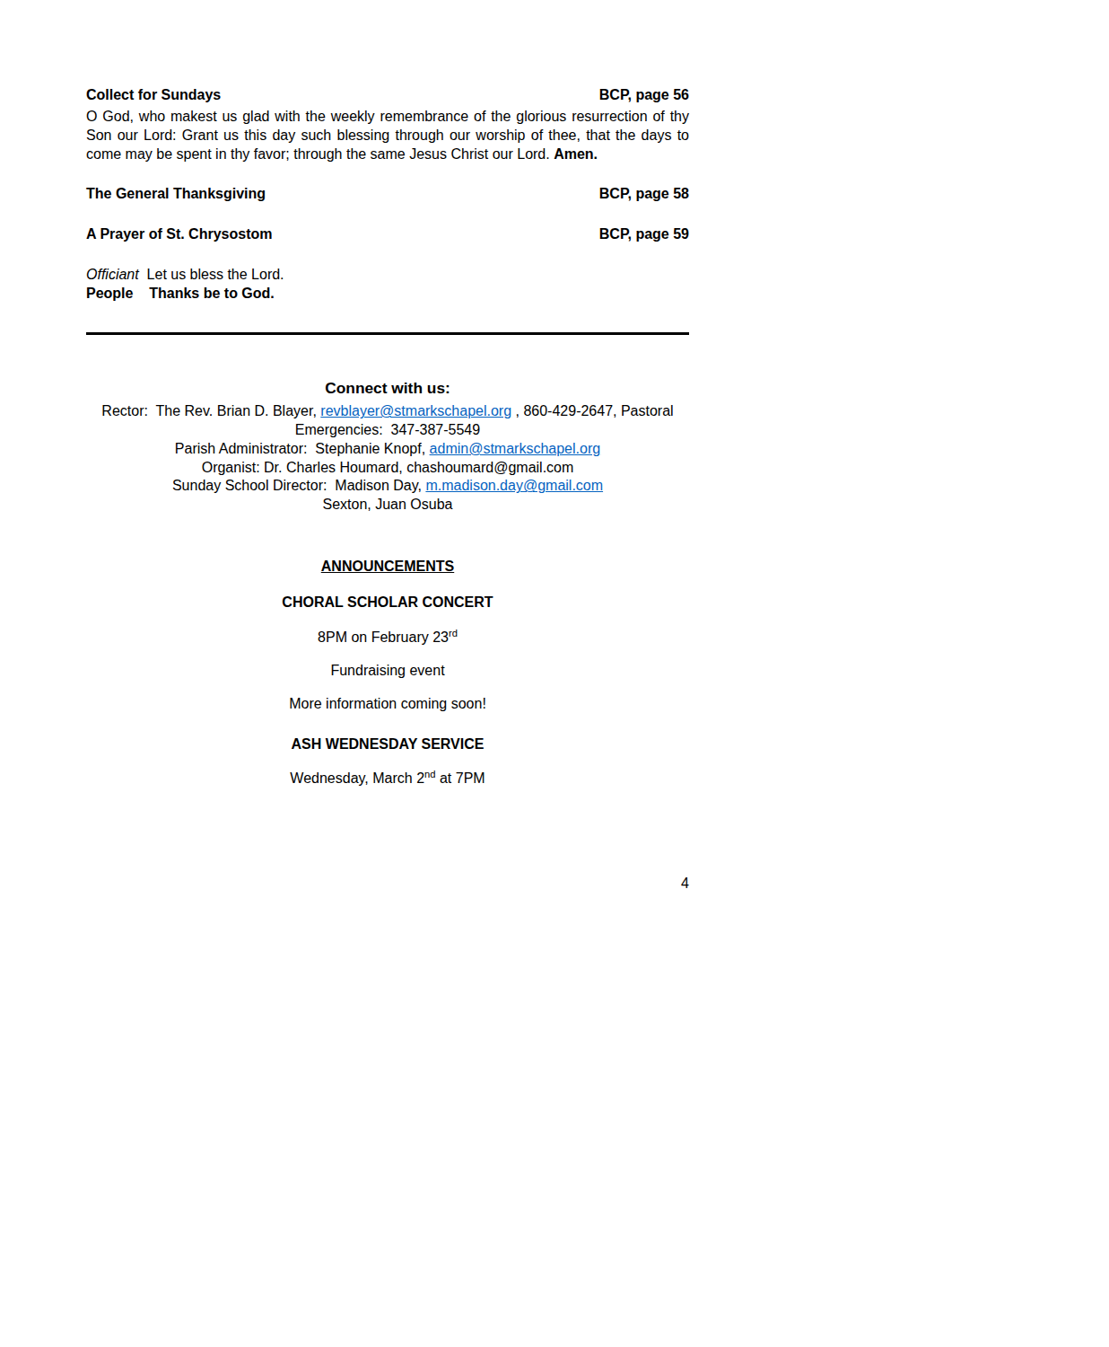Collect for Sundays BCP, page 56
O God, who makest us glad with the weekly remembrance of the glorious resurrection of thy Son our Lord: Grant us this day such blessing through our worship of thee, that the days to come may be spent in thy favor; through the same Jesus Christ our Lord. Amen.
The General Thanksgiving BCP, page 58
A Prayer of St. Chrysostom BCP, page 59
Officiant Let us bless the Lord.
People Thanks be to God.
Connect with us:
Rector: The Rev. Brian D. Blayer, revblayer@stmarkschapel.org , 860-429-2647, Pastoral Emergencies: 347-387-5549
Parish Administrator: Stephanie Knopf, admin@stmarkschapel.org
Organist: Dr. Charles Houmard, chashoumard@gmail.com
Sunday School Director: Madison Day, m.madison.day@gmail.com
Sexton, Juan Osuba
ANNOUNCEMENTS
CHORAL SCHOLAR CONCERT
8PM on February 23rd
Fundraising event
More information coming soon!
ASH WEDNESDAY SERVICE
Wednesday, March 2nd at 7PM
4